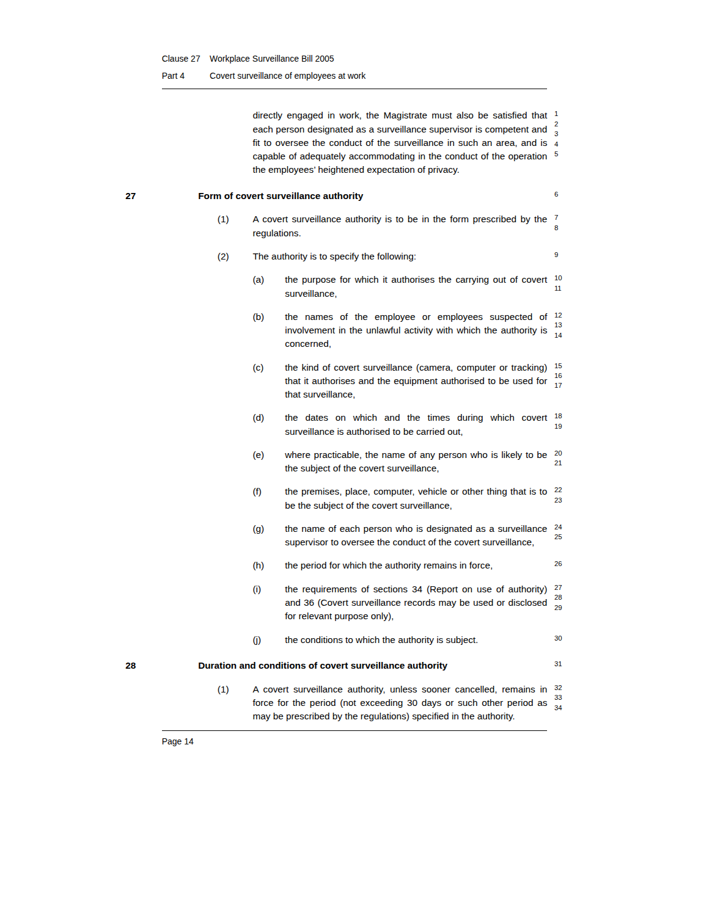Clause 27
Workplace Surveillance Bill 2005
Part 4
Covert surveillance of employees at work
12345
directly engaged in work, the Magistrate must also be satisfied that each person designated as a surveillance supervisor is competent and fit to oversee the conduct of the surveillance in such an area, and is capable of adequately accommodating in the conduct of the operation the employees’ heightened expectation of privacy.
6
27 Form of covert surveillance authority
78
(1) A covert surveillance authority is to be in the form prescribed by the regulations.
9
(2) The authority is to specify the following:
1011
(a) the purpose for which it authorises the carrying out of covert surveillance,
121314
(b) the names of the employee or employees suspected of involvement in the unlawful activity with which the authority is concerned,
151617
(c) the kind of covert surveillance (camera, computer or tracking) that it authorises and the equipment authorised to be used for that surveillance,
1819
(d) the dates on which and the times during which covert surveillance is authorised to be carried out,
2021
(e) where practicable, the name of any person who is likely to be the subject of the covert surveillance,
2223
(f) the premises, place, computer, vehicle or other thing that is to be the subject of the covert surveillance,
2425
(g) the name of each person who is designated as a surveillance supervisor to oversee the conduct of the covert surveillance,
26
(h) the period for which the authority remains in force,
272829
(i) the requirements of sections 34 (Report on use of authority) and 36 (Covert surveillance records may be used or disclosed for relevant purpose only),
30
(j) the conditions to which the authority is subject.
31
28 Duration and conditions of covert surveillance authority
323334
(1) A covert surveillance authority, unless sooner cancelled, remains in force for the period (not exceeding 30 days or such other period as may be prescribed by the regulations) specified in the authority.
Page 14